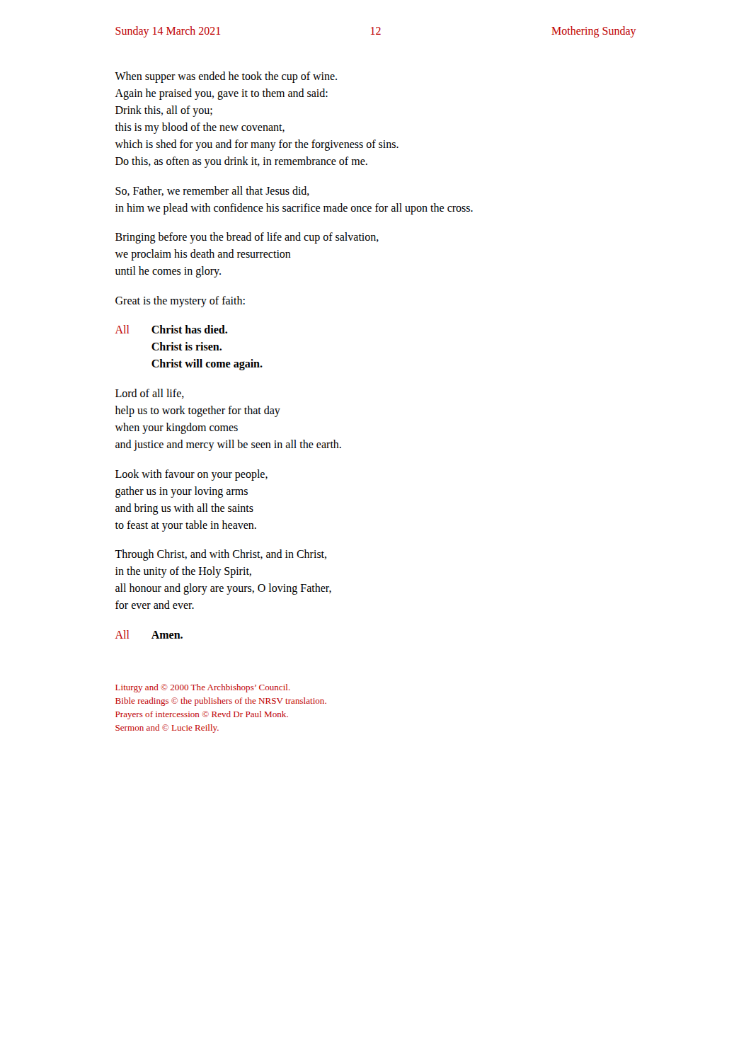Sunday 14 March 2021
12
Mothering Sunday
When supper was ended he took the cup of wine. Again he praised you, gave it to them and said: Drink this, all of you; this is my blood of the new covenant, which is shed for you and for many for the forgiveness of sins. Do this, as often as you drink it, in remembrance of me.
So, Father, we remember all that Jesus did, in him we plead with confidence his sacrifice made once for all upon the cross.
Bringing before you the bread of life and cup of salvation, we proclaim his death and resurrection until he comes in glory.
Great is the mystery of faith:
All
Christ has died. Christ is risen. Christ will come again.
Lord of all life, help us to work together for that day when your kingdom comes and justice and mercy will be seen in all the earth.
Look with favour on your people, gather us in your loving arms and bring us with all the saints to feast at your table in heaven.
Through Christ, and with Christ, and in Christ, in the unity of the Holy Spirit, all honour and glory are yours, O loving Father, for ever and ever.
All
Amen.
Liturgy and © 2000 The Archbishops’ Council.
Bible readings © the publishers of the NRSV translation.
Prayers of intercession © Revd Dr Paul Monk.
Sermon and © Lucie Reilly.